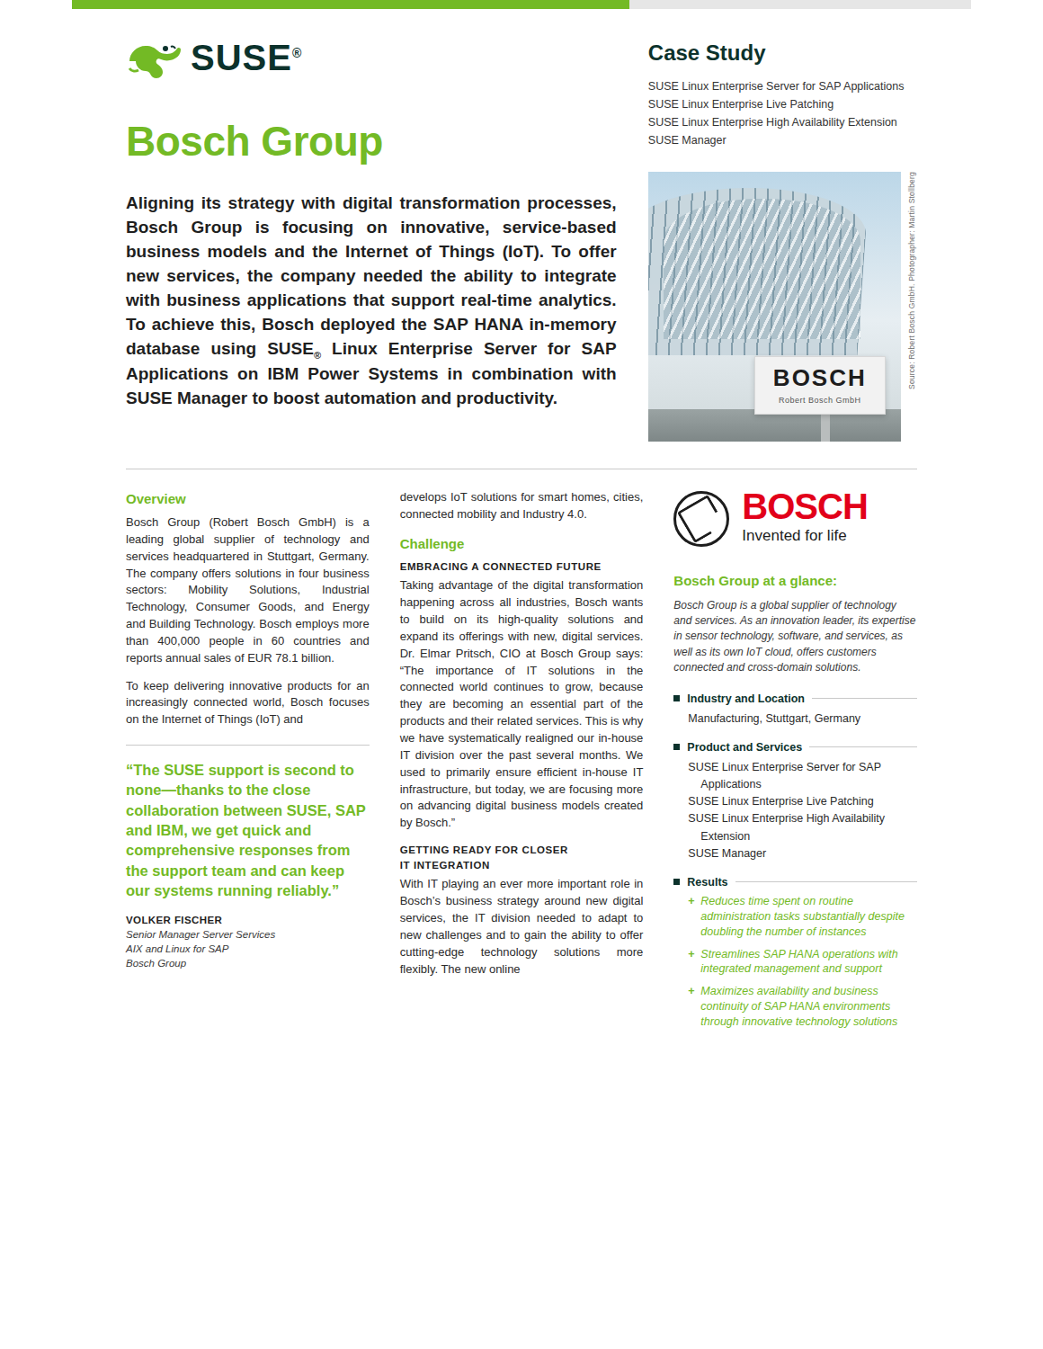SUSE®
Bosch Group
Aligning its strategy with digital transformation processes, Bosch Group is focusing on innovative, service-based business models and the Internet of Things (IoT). To offer new services, the company needed the ability to integrate with business applications that support real-time analytics. To achieve this, Bosch deployed the SAP HANA in-memory database using SUSE® Linux Enterprise Server for SAP Applications on IBM Power Systems in combination with SUSE Manager to boost automation and productivity.
Case Study
SUSE Linux Enterprise Server for SAP Applications
SUSE Linux Enterprise Live Patching
SUSE Linux Enterprise High Availability Extension
SUSE Manager
BOSCH
Robert Bosch GmbH
Source: Robert Bosch GmbH. Photographer: Martin Stollberg
Overview
Bosch Group (Robert Bosch GmbH) is a leading global supplier of technology and services headquartered in Stuttgart, Germany. The company offers solutions in four business sectors: Mobility Solutions, Industrial Technology, Consumer Goods, and Energy and Building Technology. Bosch employs more than 400,000 people in 60 countries and reports annual sales of EUR 78.1 billion.
To keep delivering innovative products for an increasingly connected world, Bosch focuses on the Internet of Things (IoT) and
“The SUSE support is second to none—thanks to the close collaboration between SUSE, SAP and IBM, we get quick and comprehensive responses from the support team and can keep our systems running reliably.”
Volker Fischer
Senior Manager Server Services
AIX and Linux for SAP
Bosch Group
develops IoT solutions for smart homes, cities, connected mobility and Industry 4.0.
Challenge
Embracing a connected future
Taking advantage of the digital transformation happening across all industries, Bosch wants to build on its high-quality solutions and expand its offerings with new, digital services. Dr. Elmar Pritsch, CIO at Bosch Group says: “The importance of IT solutions in the connected world continues to grow, because they are becoming an essential part of the products and their related services. This is why we have systematically realigned our in-house IT division over the past several months. We used to primarily ensure efficient in-house IT infrastructure, but today, we are focusing more on advancing digital business models created by Bosch.”
Getting ready for closer
IT integration
With IT playing an ever more important role in Bosch’s business strategy around new digital services, the IT division needed to adapt to new challenges and to gain the ability to offer cutting-edge technology solutions more flexibly. The new online
BOSCH
Invented for life
Bosch Group at a glance:
Bosch Group is a global supplier of technology and services. As an innovation leader, its expertise in sensor technology, software, and services, as well as its own IoT cloud, offers customers connected and cross-domain solutions.
Industry and Location
Manufacturing, Stuttgart, Germany
Product and Services
SUSE Linux Enterprise Server for SAP
Applications
SUSE Linux Enterprise Live Patching
SUSE Linux Enterprise High Availability
Extension
SUSE Manager
Results
Reduces time spent on routine administration tasks substantially despite doubling the number of instances
Streamlines SAP HANA operations with integrated management and support
Maximizes availability and business continuity of SAP HANA environments through innovative technology solutions